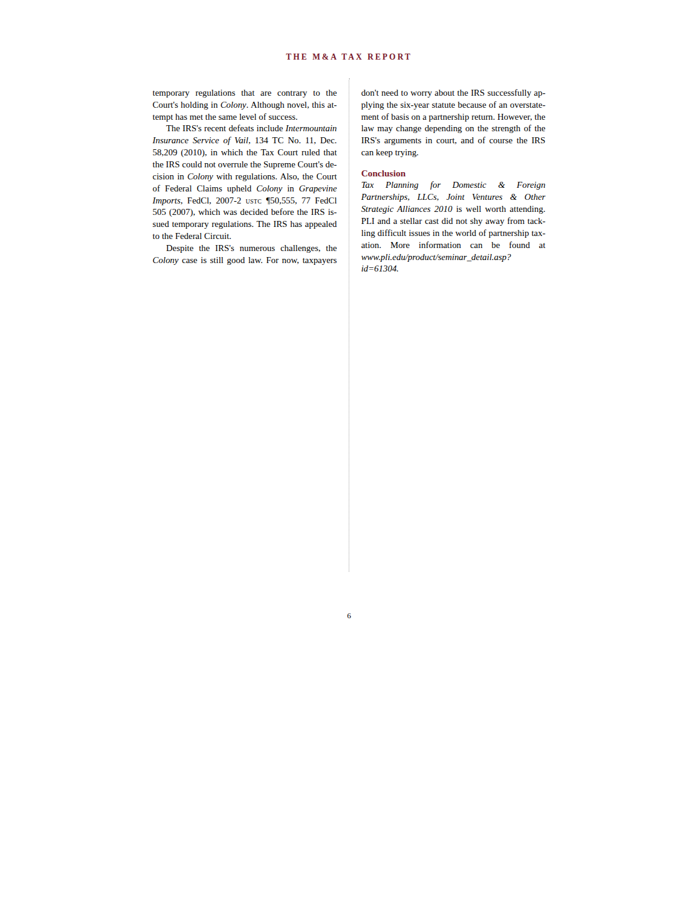The M&A Tax Report
temporary regulations that are contrary to the Court's holding in Colony. Although novel, this attempt has met the same level of success.
The IRS's recent defeats include Intermountain Insurance Service of Vail, 134 TC No. 11, Dec. 58,209 (2010), in which the Tax Court ruled that the IRS could not overrule the Supreme Court's decision in Colony with regulations. Also, the Court of Federal Claims upheld Colony in Grapevine Imports, FedCl, 2007-2 ustc ¶50,555, 77 FedCl 505 (2007), which was decided before the IRS issued temporary regulations. The IRS has appealed to the Federal Circuit.
Despite the IRS's numerous challenges, the Colony case is still good law. For now, taxpayers don't need to worry about the IRS successfully applying the six-year statute because of an overstatement of basis on a partnership return. However, the law may change depending on the strength of the IRS's arguments in court, and of course the IRS can keep trying.
Conclusion
Tax Planning for Domestic & Foreign Partnerships, LLCs, Joint Ventures & Other Strategic Alliances 2010 is well worth attending. PLI and a stellar cast did not shy away from tackling difficult issues in the world of partnership taxation. More information can be found at www.pli.edu/product/seminar_detail.asp?id=61304.
6